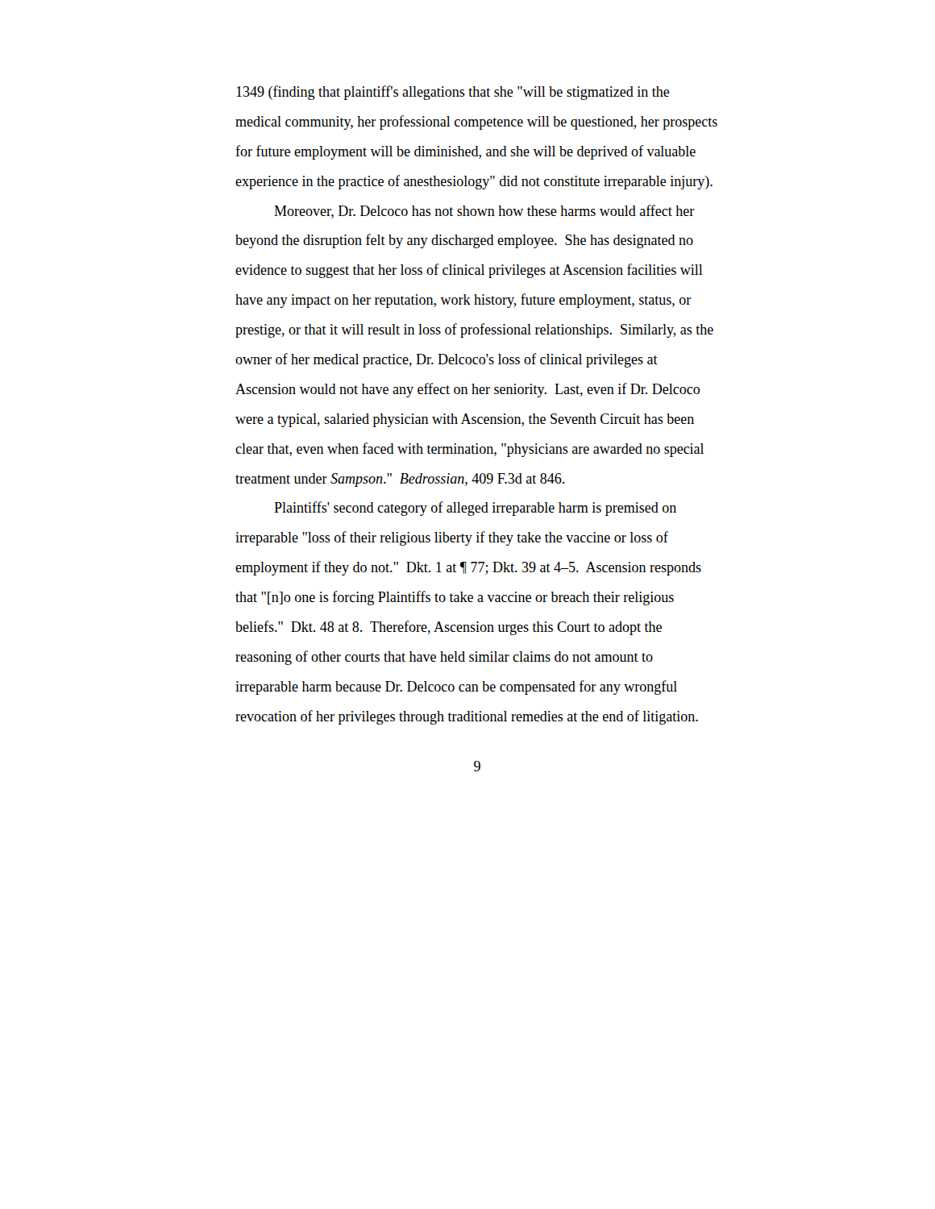1349 (finding that plaintiff's allegations that she "will be stigmatized in the medical community, her professional competence will be questioned, her prospects for future employment will be diminished, and she will be deprived of valuable experience in the practice of anesthesiology" did not constitute irreparable injury).
Moreover, Dr. Delcoco has not shown how these harms would affect her beyond the disruption felt by any discharged employee. She has designated no evidence to suggest that her loss of clinical privileges at Ascension facilities will have any impact on her reputation, work history, future employment, status, or prestige, or that it will result in loss of professional relationships. Similarly, as the owner of her medical practice, Dr. Delcoco's loss of clinical privileges at Ascension would not have any effect on her seniority. Last, even if Dr. Delcoco were a typical, salaried physician with Ascension, the Seventh Circuit has been clear that, even when faced with termination, "physicians are awarded no special treatment under Sampson." Bedrossian, 409 F.3d at 846.
Plaintiffs' second category of alleged irreparable harm is premised on irreparable "loss of their religious liberty if they take the vaccine or loss of employment if they do not." Dkt. 1 at ¶ 77; Dkt. 39 at 4–5. Ascension responds that "[n]o one is forcing Plaintiffs to take a vaccine or breach their religious beliefs." Dkt. 48 at 8. Therefore, Ascension urges this Court to adopt the reasoning of other courts that have held similar claims do not amount to irreparable harm because Dr. Delcoco can be compensated for any wrongful revocation of her privileges through traditional remedies at the end of litigation.
9